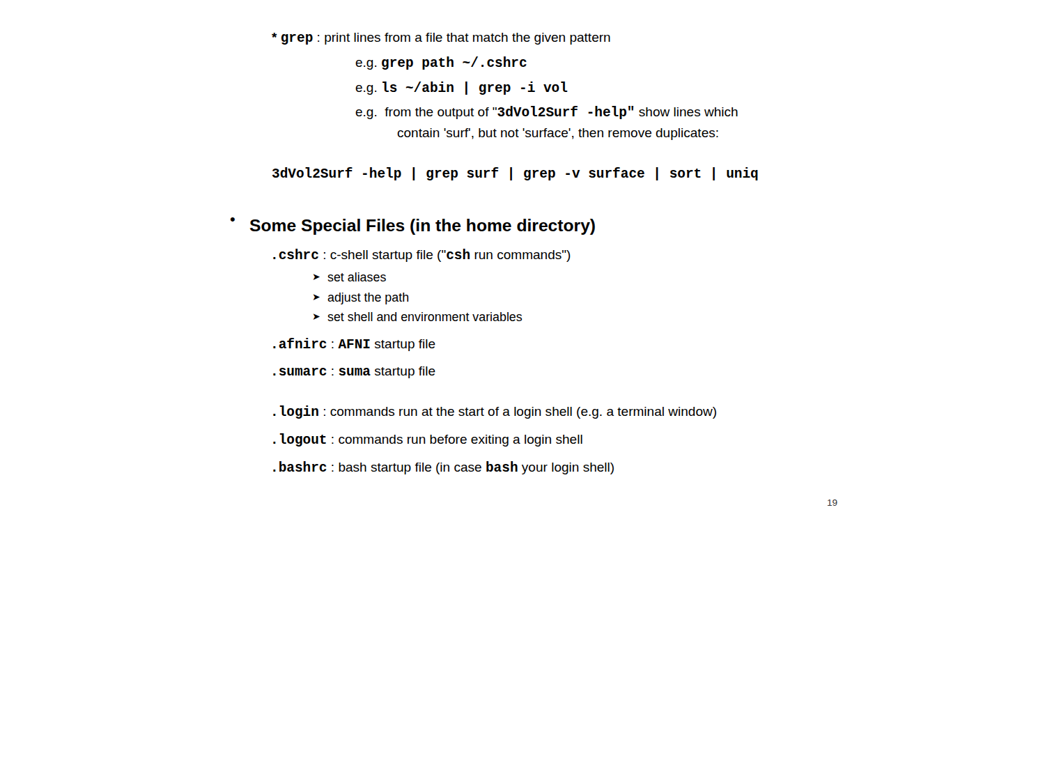* grep : print lines from a file that match the given pattern
e.g. grep path ~/.cshrc
e.g. ls ~/abin | grep -i vol
e.g. from the output of "3dVol2Surf -help" show lines which
contain 'surf', but not 'surface', then remove duplicates:
3dVol2Surf -help | grep surf | grep -v surface | sort | uniq
Some Special Files (in the home directory)
.cshrc : c-shell startup file ("csh run commands")
set aliases
adjust the path
set shell and environment variables
.afnirc : AFNI startup file
.sumarc : suma startup file
.login : commands run at the start of a login shell (e.g. a terminal window)
.logout : commands run before exiting a login shell
.bashrc : bash startup file (in case bash your login shell)
19